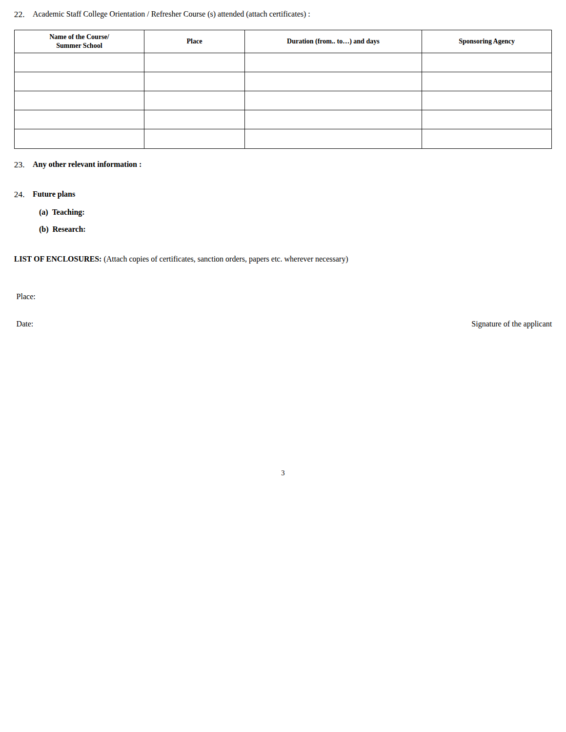22. Academic Staff College Orientation / Refresher Course (s) attended (attach certificates) :
| Name of the Course/ Summer School | Place | Duration (from.. to…) and days | Sponsoring Agency |
| --- | --- | --- | --- |
23. Any other relevant information :
24. Future plans
(a) Teaching:
(b) Research:
LIST OF ENCLOSURES: (Attach copies of certificates, sanction orders, papers etc. wherever necessary)
Place:
Date: Signature of the applicant
3